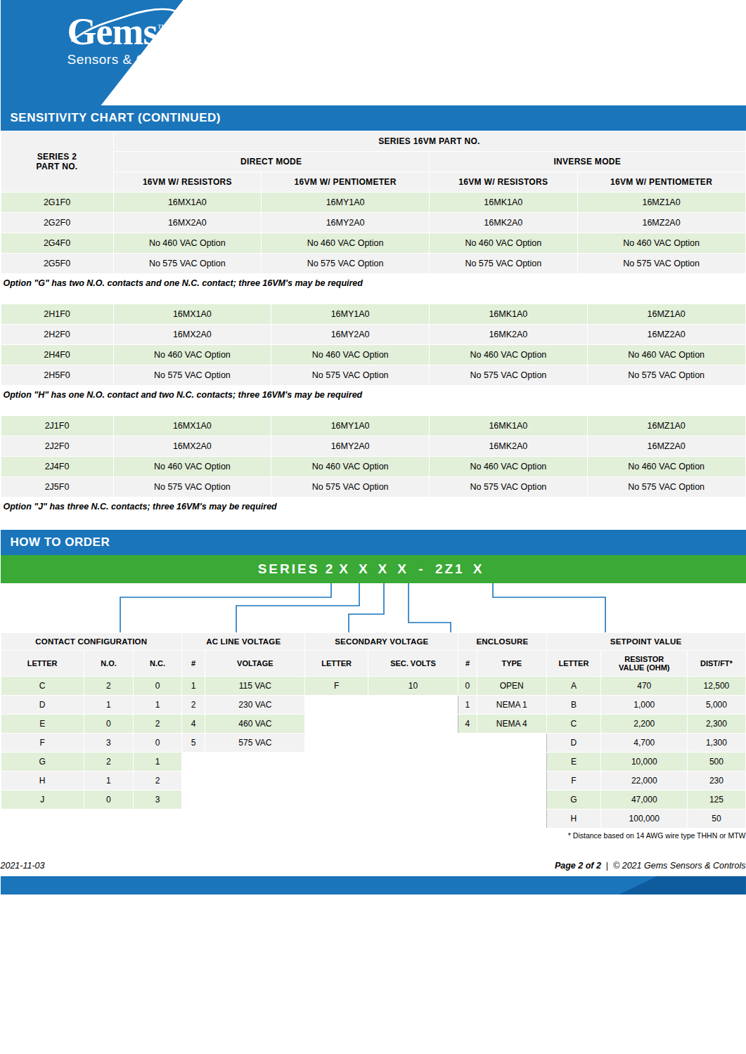Gems™
Sensors & Controls
SENSITIVITY CHART (CONTINUED)
| SERIES 2 PART NO. | SERIES 16VM PART NO. |
| --- | --- |
| DIRECT MODE | INVERSE MODE |
| 16VM W/ RESISTORS | 16VM W/ PENTIOMETER | 16VM W/ RESISTORS | 16VM W/ PENTIOMETER |
| 2G1F0 | 16MX1A0 | 16MY1A0 | 16MK1A0 | 16MZ1A0 |
| 2G2F0 | 16MX2A0 | 16MY2A0 | 16MK2A0 | 16MZ2A0 |
| 2G4F0 | No 460 VAC Option | No 460 VAC Option | No 460 VAC Option | No 460 VAC Option |
| 2G5F0 | No 575 VAC Option | No 575 VAC Option | No 575 VAC Option | No 575 VAC Option |
Option "G" has two N.O. contacts and one N.C. contact; three 16VM's may be required
| 2H1F0 | 16MX1A0 | 16MY1A0 | 16MK1A0 | 16MZ1A0 |
| 2H2F0 | 16MX2A0 | 16MY2A0 | 16MK2A0 | 16MZ2A0 |
| 2H4F0 | No 460 VAC Option | No 460 VAC Option | No 460 VAC Option | No 460 VAC Option |
| 2H5F0 | No 575 VAC Option | No 575 VAC Option | No 575 VAC Option | No 575 VAC Option |
Option "H" has one N.O. contact and two N.C. contacts; three 16VM's may be required
| 2J1F0 | 16MX1A0 | 16MY1A0 | 16MK1A0 | 16MZ1A0 |
| 2J2F0 | 16MX2A0 | 16MY2A0 | 16MK2A0 | 16MZ2A0 |
| 2J4F0 | No 460 VAC Option | No 460 VAC Option | No 460 VAC Option | No 460 VAC Option |
| 2J5F0 | No 575 VAC Option | No 575 VAC Option | No 575 VAC Option | No 575 VAC Option |
Option "J" has three N.C. contacts; three 16VM's may be required
HOW TO ORDER
SERIES 2XXXX - 2Z1 X
| CONTACT CONFIGURATION | AC LINE VOLTAGE | SECONDARY VOLTAGE | ENCLOSURE | SETPOINT VALUE |
| --- | --- | --- | --- | --- |
| LETTER | N.O. | N.C. | # | VOLTAGE | LETTER | SEC. VOLTS | # | TYPE | LETTER | RESISTOR VALUE (OHM) | DIST/FT* |
| C | 2 | 0 | 1 | 115 VAC | F | 10 | 0 | OPEN | A | 470 | 12,500 |
| D | 1 | 1 | 2 | 230 VAC | | | 1 | NEMA 1 | B | 1,000 | 5,000 |
| E | 0 | 2 | 4 | 460 VAC | | | 4 | NEMA 4 | C | 2,200 | 2,300 |
| F | 3 | 0 | 5 | 575 VAC | | | | | D | 4,700 | 1,300 |
| G | 2 | 1 | | | | | | | E | 10,000 | 500 |
| H | 1 | 2 | | | | | | | F | 22,000 | 230 |
| J | 0 | 3 | | | | | | | G | 47,000 | 125 |
| | | | | | | | | | H | 100,000 | 50 |
* Distance based on 14 AWG wire type THHN or MTW
2021-11-03
Page 2 of 2 | © 2021 Gems Sensors & Controls